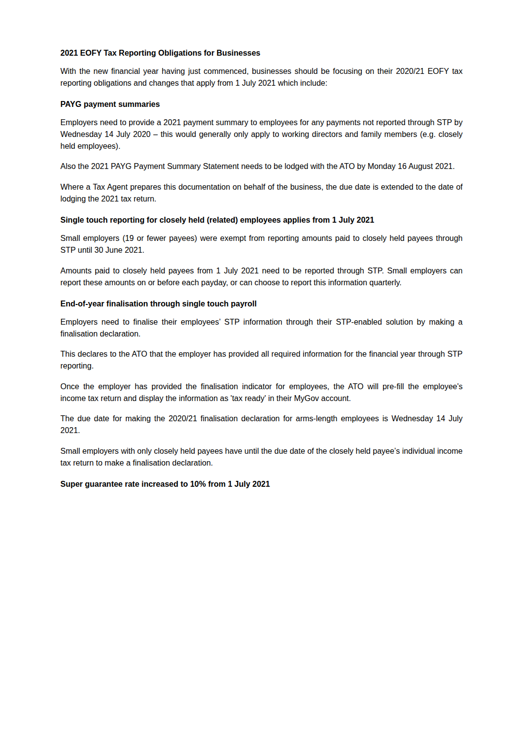2021 EOFY Tax Reporting Obligations for Businesses
With the new financial year having just commenced, businesses should be focusing on their 2020/21 EOFY tax reporting obligations and changes that apply from 1 July 2021 which include:
PAYG payment summaries
Employers need to provide a 2021 payment summary to employees for any payments not reported through STP by Wednesday 14 July 2020 – this would generally only apply to working directors and family members (e.g. closely held employees).
Also the 2021 PAYG Payment Summary Statement needs to be lodged with the ATO by Monday 16 August 2021.
Where a Tax Agent prepares this documentation on behalf of the business, the due date is extended to the date of lodging the 2021 tax return.
Single touch reporting for closely held (related) employees applies from 1 July 2021
Small employers (19 or fewer payees) were exempt from reporting amounts paid to closely held payees through STP until 30 June 2021.
Amounts paid to closely held payees from 1 July 2021 need to be reported through STP. Small employers can report these amounts on or before each payday, or can choose to report this information quarterly.
End-of-year finalisation through single touch payroll
Employers need to finalise their employees’ STP information through their STP-enabled solution by making a finalisation declaration.
This declares to the ATO that the employer has provided all required information for the financial year through STP reporting.
Once the employer has provided the finalisation indicator for employees, the ATO will pre-fill the employee's income tax return and display the information as 'tax ready' in their MyGov account.
The due date for making the 2020/21 finalisation declaration for arms-length employees is Wednesday 14 July 2021.
Small employers with only closely held payees have until the due date of the closely held payee’s individual income tax return to make a finalisation declaration.
Super guarantee rate increased to 10% from 1 July 2021